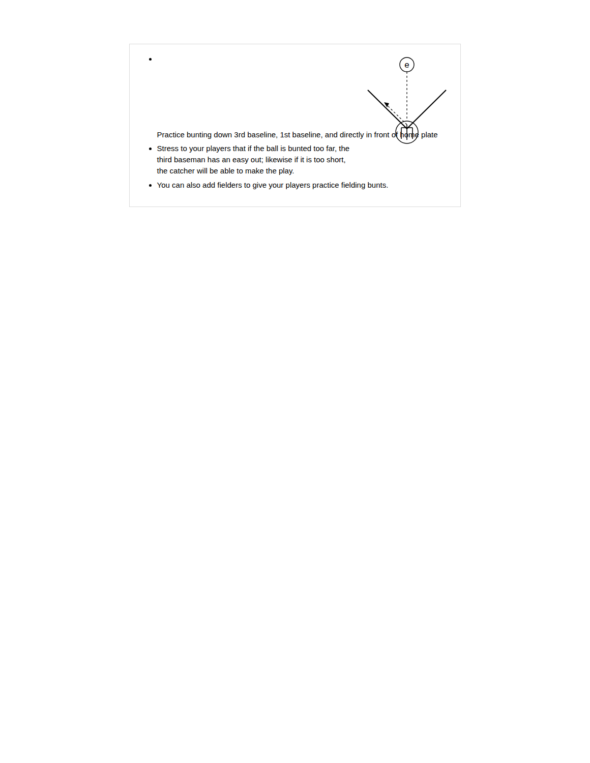e
Practice bunting down 3rd baseline, 1st baseline, and directly in front of home plate
Stress to your players that if the ball is bunted too far, the third baseman has an easy out; likewise if it is too short, the catcher will be able to make the play.
You can also add fielders to give your players practice fielding bunts.